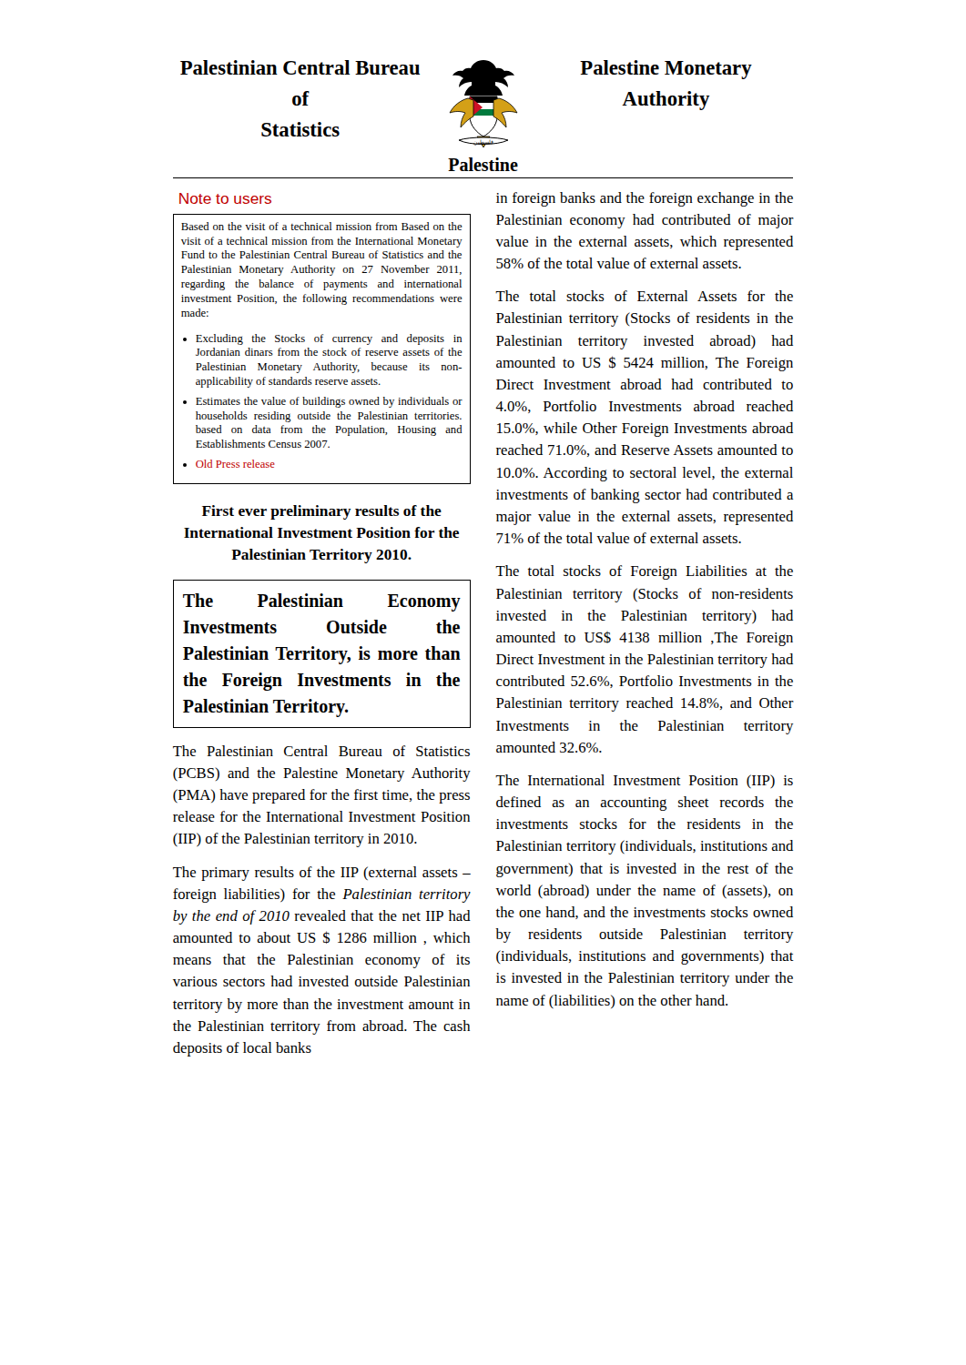Palestinian Central Bureau of
Statistics
فلسطين
Palestine Monetary Authority
Palestine
Note to users
Based on the visit of a technical mission from Based on the visit of a technical mission from the International Monetary Fund to the Palestinian Central Bureau of Statistics and the Palestinian Monetary Authority on 27 November 2011, regarding the balance of payments and international investment Position, the following recommendations were made:
Excluding the Stocks of currency and deposits in Jordanian dinars from the stock of reserve assets of the Palestinian Monetary Authority, because its non-applicability of standards reserve assets.
Estimates the value of buildings owned by individuals or households residing outside the Palestinian territories. based on data from the Population, Housing and Establishments Census 2007.
Old Press release
First ever preliminary results of the International Investment Position for the Palestinian Territory 2010.
The Palestinian Economy Investments Outside the Palestinian Territory, is more than the Foreign Investments in the Palestinian Territory.
The Palestinian Central Bureau of Statistics (PCBS) and the Palestine Monetary Authority (PMA) have prepared for the first time, the press release for the International Investment Position (IIP) of the Palestinian territory in 2010.
The primary results of the IIP (external assets – foreign liabilities) for the Palestinian territory by the end of 2010 revealed that the net IIP had amounted to about US $ 1286 million , which means that the Palestinian economy of its various sectors had invested outside Palestinian territory by more than the investment amount in the Palestinian territory from abroad. The cash deposits of local banks
in foreign banks and the foreign exchange in the Palestinian economy had contributed of major value in the external assets, which represented 58% of the total value of external assets.
The total stocks of External Assets for the Palestinian territory (Stocks of residents in the Palestinian territory invested abroad) had amounted to US $ 5424 million, The Foreign Direct Investment abroad had contributed to 4.0%, Portfolio Investments abroad reached 15.0%, while Other Foreign Investments abroad reached 71.0%, and Reserve Assets amounted to 10.0%. According to sectoral level, the external investments of banking sector had contributed a major value in the external assets, represented 71% of the total value of external assets.
The total stocks of Foreign Liabilities at the Palestinian territory (Stocks of non-residents invested in the Palestinian territory) had amounted to US$ 4138 million ,The Foreign Direct Investment in the Palestinian territory had contributed 52.6%, Portfolio Investments in the Palestinian territory reached 14.8%, and Other Investments in the Palestinian territory amounted 32.6%.
The International Investment Position (IIP) is defined as an accounting sheet records the investments stocks for the residents in the Palestinian territory (individuals, institutions and government) that is invested in the rest of the world (abroad) under the name of (assets), on the one hand, and the investments stocks owned by residents outside Palestinian territory (individuals, institutions and governments) that is invested in the Palestinian territory under the name of (liabilities) on the other hand.